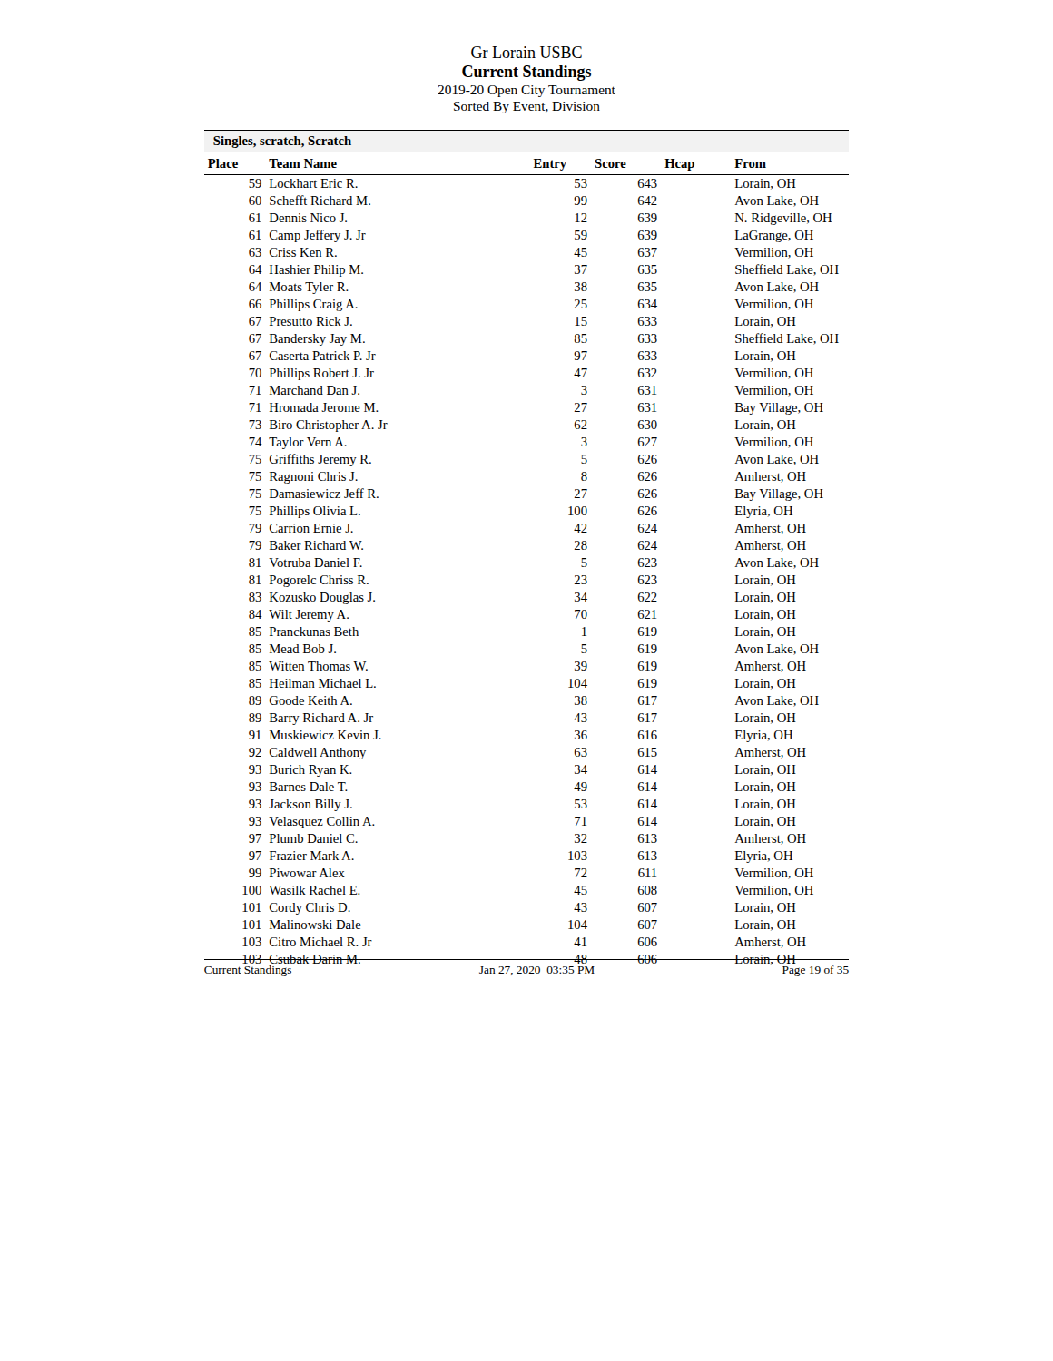Gr Lorain USBC
Current Standings
2019-20 Open City Tournament
Sorted By Event, Division
Singles, scratch, Scratch
| Place | Team Name | Entry | Score | Hcap | From |
| --- | --- | --- | --- | --- | --- |
| 59 | Lockhart Eric R. | 53 | 643 | | Lorain, OH |
| 60 | Schefft Richard M. | 99 | 642 | | Avon Lake, OH |
| 61 | Dennis Nico J. | 12 | 639 | | N. Ridgeville, OH |
| 61 | Camp Jeffery J. Jr | 59 | 639 | | LaGrange, OH |
| 63 | Criss Ken R. | 45 | 637 | | Vermilion, OH |
| 64 | Hashier Philip M. | 37 | 635 | | Sheffield Lake, OH |
| 64 | Moats Tyler R. | 38 | 635 | | Avon Lake, OH |
| 66 | Phillips Craig A. | 25 | 634 | | Vermilion, OH |
| 67 | Presutto Rick J. | 15 | 633 | | Lorain, OH |
| 67 | Bandersky Jay M. | 85 | 633 | | Sheffield Lake, OH |
| 67 | Caserta Patrick P. Jr | 97 | 633 | | Lorain, OH |
| 70 | Phillips Robert J. Jr | 47 | 632 | | Vermilion, OH |
| 71 | Marchand Dan J. | 3 | 631 | | Vermilion, OH |
| 71 | Hromada Jerome M. | 27 | 631 | | Bay Village, OH |
| 73 | Biro Christopher A. Jr | 62 | 630 | | Lorain, OH |
| 74 | Taylor Vern A. | 3 | 627 | | Vermilion, OH |
| 75 | Griffiths Jeremy R. | 5 | 626 | | Avon Lake, OH |
| 75 | Ragnoni Chris J. | 8 | 626 | | Amherst, OH |
| 75 | Damasiewicz Jeff R. | 27 | 626 | | Bay Village, OH |
| 75 | Phillips Olivia L. | 100 | 626 | | Elyria, OH |
| 79 | Carrion Ernie J. | 42 | 624 | | Amherst, OH |
| 79 | Baker Richard W. | 28 | 624 | | Amherst, OH |
| 81 | Votruba Daniel F. | 5 | 623 | | Avon Lake, OH |
| 81 | Pogorelc Chriss R. | 23 | 623 | | Lorain, OH |
| 83 | Kozusko Douglas J. | 34 | 622 | | Lorain, OH |
| 84 | Wilt Jeremy A. | 70 | 621 | | Lorain, OH |
| 85 | Pranckunas Beth | 1 | 619 | | Lorain, OH |
| 85 | Mead Bob J. | 5 | 619 | | Avon Lake, OH |
| 85 | Witten Thomas W. | 39 | 619 | | Amherst, OH |
| 85 | Heilman Michael L. | 104 | 619 | | Lorain, OH |
| 89 | Goode Keith A. | 38 | 617 | | Avon Lake, OH |
| 89 | Barry Richard A. Jr | 43 | 617 | | Lorain, OH |
| 91 | Muskiewicz Kevin J. | 36 | 616 | | Elyria, OH |
| 92 | Caldwell Anthony | 63 | 615 | | Amherst, OH |
| 93 | Burich Ryan K. | 34 | 614 | | Lorain, OH |
| 93 | Barnes Dale T. | 49 | 614 | | Lorain, OH |
| 93 | Jackson Billy J. | 53 | 614 | | Lorain, OH |
| 93 | Velasquez Collin A. | 71 | 614 | | Lorain, OH |
| 97 | Plumb Daniel C. | 32 | 613 | | Amherst, OH |
| 97 | Frazier Mark A. | 103 | 613 | | Elyria, OH |
| 99 | Piwowar Alex | 72 | 611 | | Vermilion, OH |
| 100 | Wasilk Rachel E. | 45 | 608 | | Vermilion, OH |
| 101 | Cordy Chris D. | 43 | 607 | | Lorain, OH |
| 101 | Malinowski Dale | 104 | 607 | | Lorain, OH |
| 103 | Citro Michael R. Jr | 41 | 606 | | Amherst, OH |
| 103 | Csubak Darin M. | 48 | 606 | | Lorain, OH |
Current Standings
Jan 27, 2020 03:35 PM
Page 19 of 35